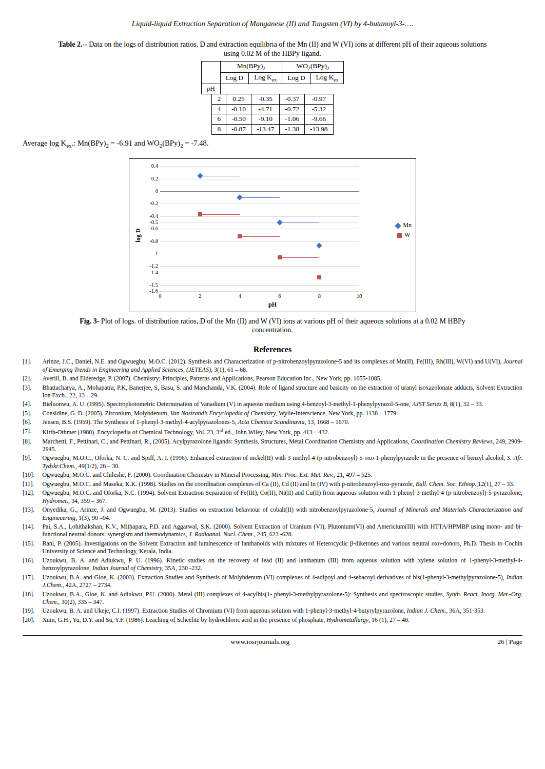Liquid-liquid Extraction Separation of Manganese (II) and Tungsten (VI) by 4-butanoyl-3-….
Table 2.-- Data on the logs of distribution ratios, D and extraction equilibria of the Mn (II) and W (VI) ions at different pH of their aqueous solutions using 0.02 M of the HBPy ligand.
| | Mn(BPy) 2 | WO 2 (BPy) 2 |
| --- | --- | --- |
| Log D | Log K ex | Log D | Log K ex |
| pH | |
| 2 | 0.25 | -0.35 | -0.37 | -0.97 |
| 4 | -0.10 | -4.71 | -0.72 | -5.32 |
| 6 | -0.50 | -9.10 | -1.06 | -9.66 |
| 8 | -0.87 | -13.47 | -1.38 | -13.98 |
Average log Kex.: Mn(BPy)2 = -6.91 and WO2(BPy)2 = -7.48.
log D
0.4
0.2
0
-0.2
-0.4
-0.5
-0.6
-0.8
-1
-1.2
-1.4
-1.5
-1.6 0 2 4 6 8 10
Mn
W
pH
Fig. 3- Plot of logs. of distribution ratios, D of the Mn (II) and W (VI) ions at various pH of their aqueous solutions at a 0.02 M HBPy concentration.
References
[1]. Arinze, J.C., Daniel, N.E. and Ogwuegbu, M.O.C. (2012). Synthesis and Characterization of p-nitrobenzoylpyrazolone-5 and its complexes of Mn(II), Fe(III), Rh(III), W(VI) and U(VI), Journal of Emerging Trends in Engineering and Applied Sciences, (JETEAS), 3(1), 61 – 68.
[2]. Averill, B. and Elderedge, P. (2007). Chemistry; Principles, Patterns and Applications, Pearson Education Inc., New York, pp. 1055-1085.
[3]. Bhattacharya, A., Mohapatra, P.K, Banerjee, S, Basu, S. and Manchanda, V.K. (2004). Role of ligand structure and basicity on the extraction of uranyl isoxazolonate adducts, Solvent Extraction Ion Exch., 22, 13 – 29.
[4]. Bieluonwu, A. U. (1995). Spectrophotometric Determination of Vanadium (V) in aqueous medium using 4-benzoyl-3-methyl-1-phenylpyrazol-5-one, AJST Series B, 8(1), 32 – 33.
[5]. Considine, G. D. (2005). Zirconium, Molybdenum, Van Nostrand’s Encyclopedia of Chemistry, Wylie-Interscience, New York, pp. 1138 – 1779.
[6]. Jensen, B.S. (1959). The Synthesis of 1-phenyl-3-methyl-4-acylpyrazolones-5, Acta Chemica Scandinavia, 13, 1668 – 1670.
[7]. Kirth-Othmer (1980). Encyclopedia of Chemical Technology, Vol. 23, 3rd ed., John Wiley, New York, pp. 413—432.
[8]. Marchetti, F., Pettinari, C., and Pettinari, R., (2005). Acylpyrazolone ligands: Synthesis, Structures, Metal Coordination Chemistry and Applications, Coordination Chemistry Reviews, 249, 2909-2945.
[9]. Ogwuegbu, M.O.C., Oforka, N. C. and Spiff, A. I. (1996). Enhanced extraction of nickel(II) with 3-methyl-4-(p-nitrobenzoyl)-5-oxo-1-phenylpyrazole in the presence of benzyl alcohol, S.-Afr. Tydskr.Chem., 49(1/2), 26 – 30.
[10]. Ogwuegbu, M.O.C. and Chileshe, F. (2000). Coordination Chemistry in Mineral Processing, Min. Proc. Ext. Met. Rev., 21, 497 – 525.
[11]. Ogwuegbu, M.O.C. and Maseka, K.K. (1998). Studies on the coordination complexes of Ca (II), Cd (II) and In (IV) with p-nitrobenzoyl-oxo-pyrazole, Bull. Chem. Soc. Ethiop.,12(1), 27 – 33.
[12]. Ogwuegbu, M.O.C. and Oforka, N.C. (1994). Solvent Extraction Separation of Fe(III), Co(II), Ni(II) and Cu(II) from aqueous solution with 1-phenyl-3-methyl-4-(p-nitrobenzoyl)-5-pyrazolone, Hydromet., 34, 359 – 367.
[13]. Onyedika, G., Arinze, J. and Ogwuegbu, M. (2013). Studies on extraction behaviour of cobalt(II) with nitrobenzoylpyrazolone-5, Journal of Minerals and Materials Characterization and Engineeering, 1(3), 90 –94.
[14]. Pai, S.A., Lohithakshan, K.V., Mithapara, P.D. and Aggarwal, S.K. (2000). Solvent Extraction of Uranium (VI), Plutonium(VI) and Americium(III) with HTTA/HPMBP using mono- and bi- functional neutral donors: synergism and thermodynamics, J. Radioanal. Nucl. Chem., 245, 623 -628.
[15]. Rani, P. (2005). Investigations on the Solvent Extraction and luminescence of lanthanoids with mixtures of Heterocyclic β-diketones and various neutral oxo-donors, Ph.D. Thesis to Cochin University of Science and Technology, Kerala, India.
[16]. Uzoukwu, B. A. and Adiukwu, P. U. (1996). Kinetic studies on the recovery of lead (II) and lanthanum (III) from aqueous solution with xylene solution of 1-phenyl-3-methyl-4-benzoylpyrazolone, Indian Journal of Chemistry, 35A, 230 -232.
[17]. Uzoukwu, B.A. and Gloe, K. (2003). Extraction Studies and Synthesis of Molybdenum (VI) complexes of 4-adipoyl and 4-sebacoyl derivatives of bis(1-phenyl-3-methylpyrazolone-5), Indian J.Chem., 42A, 2727 – 2734.
[18]. Uzoukwu, B.A., Gloe, K. and Adiukwu, P.U. (2000). Metal (III) complexes of 4-acylbis(1- phenyl-3-methylpyrazolone-5): Synthesis and spectroscopic studies, Synth. React. Inorg. Met.-Org. Chem., 30(2), 335 – 347.
[19]. Uzoukwu, B. A. and Ukeje, C.I. (1997). Extraction Studies of Chromium (VI) from aqueous solution with 1-phenyl-3-methyl-4-butyrylpyrazolone, Indian J. Chem., 36A, 351-353.
[20]. Xuin, G.H., Yu, D.Y. and Su, Y.F. (1986). Leaching of Scheelite by hydrochloric acid in the presence of phosphate, Hydrometallurgy, 16 (1), 27 – 40.
www.iosrjournals.org
26 | Page